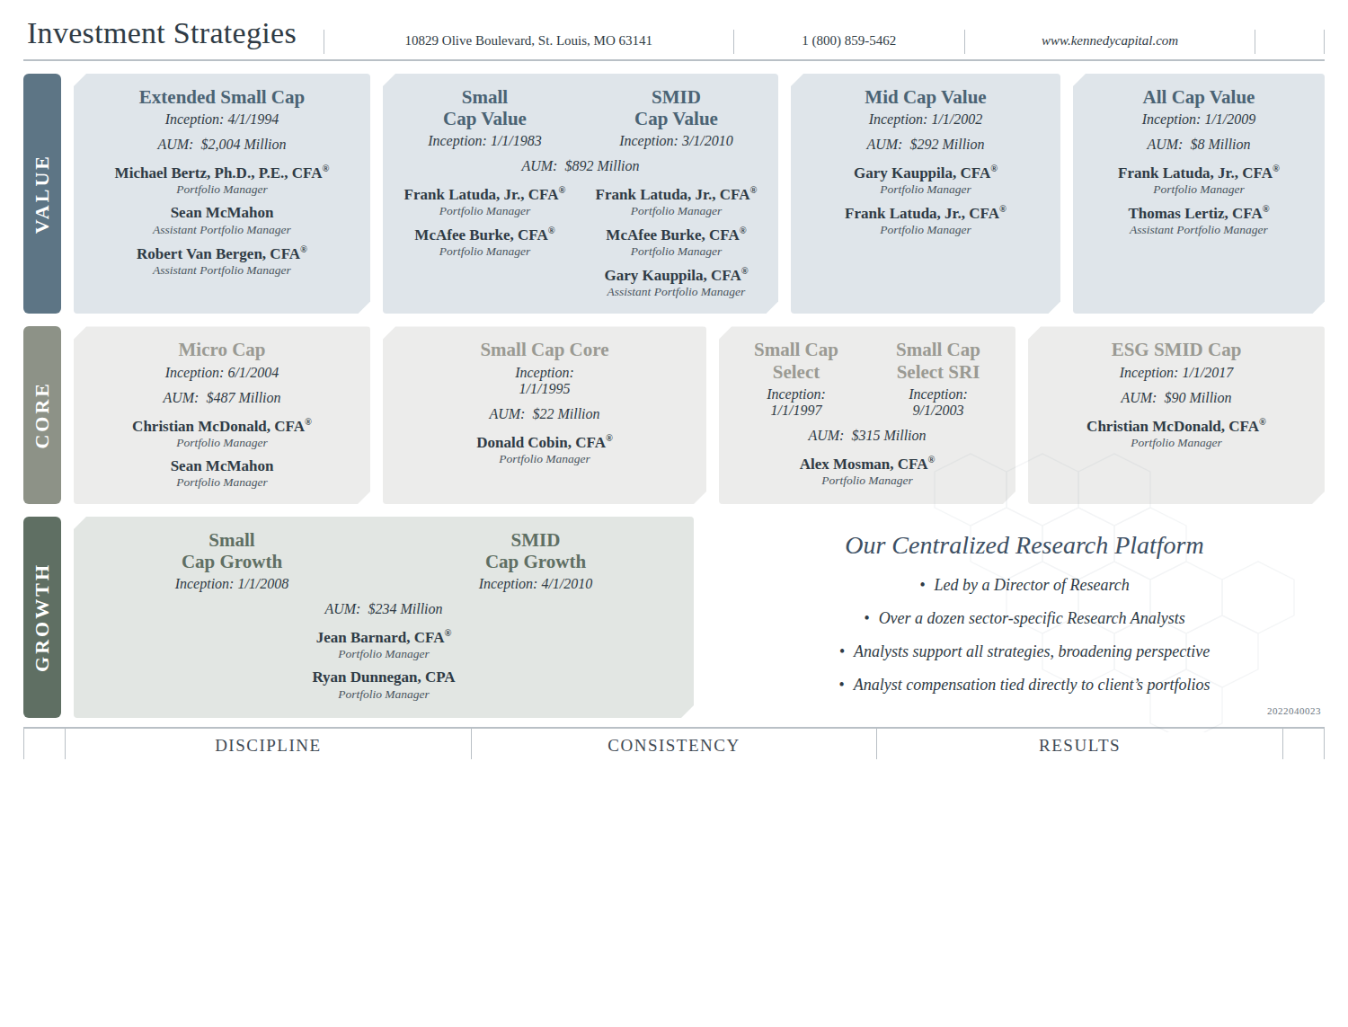Investment Strategies
10829 Olive Boulevard, St. Louis, MO 63141
1 (800) 859-5462
www.kennedycapital.com
VALUE
Extended Small Cap
Inception: 4/1/1994
AUM: $2,004 Million
Michael Bertz, Ph.D., P.E., CFA®
Portfolio Manager
Sean McMahon
Assistant Portfolio Manager
Robert Van Bergen, CFA®
Assistant Portfolio Manager
Small
Cap Value
Inception: 1/1/1983
SMID
Cap Value
Inception: 3/1/2010
AUM: $892 Million
Frank Latuda, Jr., CFA®
Portfolio Manager
McAfee Burke, CFA®
Portfolio Manager
Frank Latuda, Jr., CFA®
Portfolio Manager
McAfee Burke, CFA®
Portfolio Manager
Gary Kauppila, CFA®
Assistant Portfolio Manager
Mid Cap Value
Inception: 1/1/2002
AUM: $292 Million
Gary Kauppila, CFA®
Portfolio Manager
Frank Latuda, Jr., CFA®
Portfolio Manager
All Cap Value
Inception: 1/1/2009
AUM: $8 Million
Frank Latuda, Jr., CFA®
Portfolio Manager
Thomas Lertiz, CFA®
Assistant Portfolio Manager
CORE
Micro Cap
Inception: 6/1/2004
AUM: $487 Million
Christian McDonald, CFA®
Portfolio Manager
Sean McMahon
Portfolio Manager
Small Cap Core
Inception:
1/1/1995
AUM: $22 Million
Donald Cobin, CFA®
Portfolio Manager
Small Cap
Select
Inception:
1/1/1997
Small Cap
Select SRI
Inception:
9/1/2003
AUM: $315 Million
Alex Mosman, CFA®
Portfolio Manager
ESG SMID Cap
Inception: 1/1/2017
AUM: $90 Million
Christian McDonald, CFA®
Portfolio Manager
GROWTH
Small
Cap Growth
Inception: 1/1/2008
SMID
Cap Growth
Inception: 4/1/2010
AUM: $234 Million
Jean Barnard, CFA®
Portfolio Manager
Ryan Dunnegan, CPA
Portfolio Manager
Our Centralized Research Platform
Led by a Director of Research
Over a dozen sector-specific Research Analysts
Analysts support all strategies, broadening perspective
Analyst compensation tied directly to client’s portfolios
2022040023
DISCIPLINE
CONSISTENCY
RESULTS